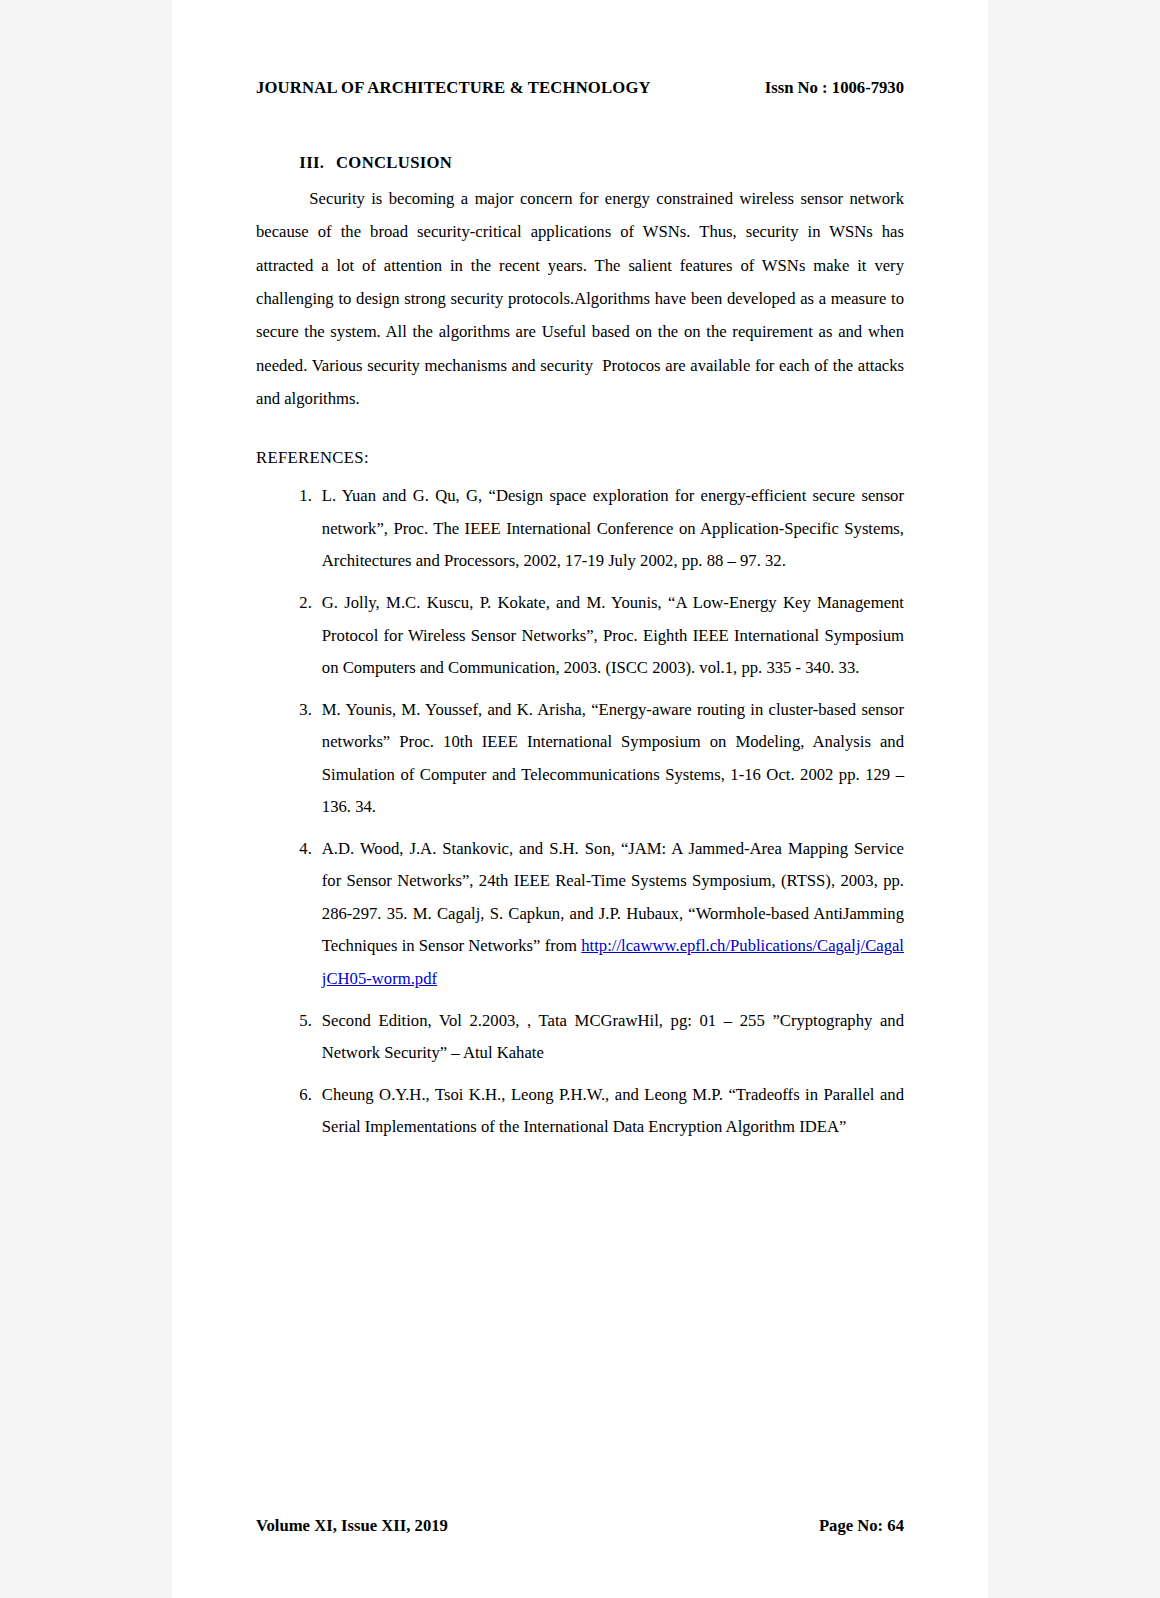JOURNAL OF ARCHITECTURE & TECHNOLOGY Issn No : 1006-7930
III. CONCLUSION
Security is becoming a major concern for energy constrained wireless sensor network because of the broad security-critical applications of WSNs. Thus, security in WSNs has attracted a lot of attention in the recent years. The salient features of WSNs make it very challenging to design strong security protocols.Algorithms have been developed as a measure to secure the system. All the algorithms are Useful based on the on the requirement as and when needed. Various security mechanisms and security Protocos are available for each of the attacks and algorithms.
REFERENCES:
L. Yuan and G. Qu, G, “Design space exploration for energy-efficient secure sensor network”, Proc. The IEEE International Conference on Application-Specific Systems, Architectures and Processors, 2002, 17-19 July 2002, pp. 88 – 97. 32.
G. Jolly, M.C. Kuscu, P. Kokate, and M. Younis, “A Low-Energy Key Management Protocol for Wireless Sensor Networks”, Proc. Eighth IEEE International Symposium on Computers and Communication, 2003. (ISCC 2003). vol.1, pp. 335 - 340. 33.
M. Younis, M. Youssef, and K. Arisha, “Energy-aware routing in cluster-based sensor networks” Proc. 10th IEEE International Symposium on Modeling, Analysis and Simulation of Computer and Telecommunications Systems, 1-16 Oct. 2002 pp. 129 – 136. 34.
A.D. Wood, J.A. Stankovic, and S.H. Son, “JAM: A Jammed-Area Mapping Service for Sensor Networks”, 24th IEEE Real-Time Systems Symposium, (RTSS), 2003, pp. 286-297. 35. M. Cagalj, S. Capkun, and J.P. Hubaux, “Wormhole-based AntiJamming Techniques in Sensor Networks” from http://lcawww.epfl.ch/Publications/Cagalj/CagaljCH05-worm.pdf
Second Edition, Vol 2.2003, , Tata MCGrawHil, pg: 01 – 255 ”Cryptography and Network Security” – Atul Kahate
Cheung O.Y.H., Tsoi K.H., Leong P.H.W., and Leong M.P. “Tradeoffs in Parallel and Serial Implementations of the International Data Encryption Algorithm IDEA”
Volume XI, Issue XII, 2019 Page No: 64